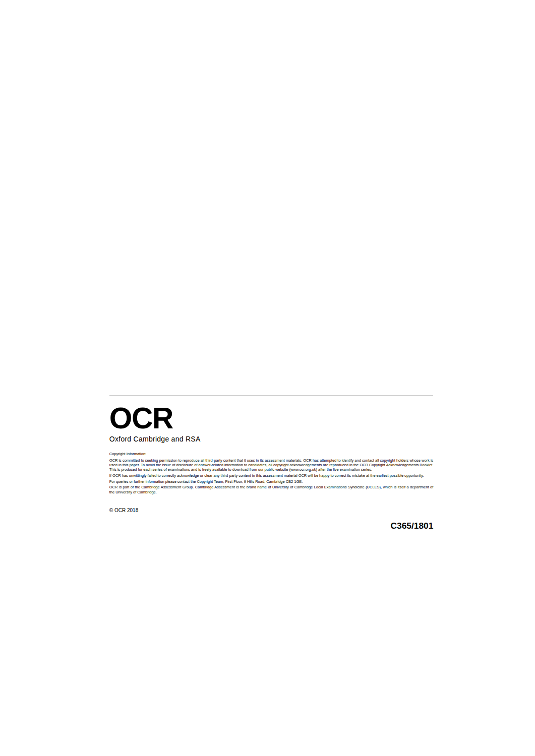OCR Oxford Cambridge and RSA
Copyright Information:
OCR is committed to seeking permission to reproduce all third-party content that it uses in its assessment materials. OCR has attempted to identify and contact all copyright holders whose work is used in this paper. To avoid the issue of disclosure of answer-related information to candidates, all copyright acknowledgements are reproduced in the OCR Copyright Acknowledgements Booklet. This is produced for each series of examinations and is freely available to download from our public website (www.ocr.org.uk) after the live examination series.
If OCR has unwittingly failed to correctly acknowledge or clear any third-party content in this assessment material OCR will be happy to correct its mistake at the earliest possible opportunity.
For queries or further information please contact the Copyright Team, First Floor, 9 Hills Road, Cambridge CB2 1GE.
OCR is part of the Cambridge Assessment Group. Cambridge Assessment is the brand name of University of Cambridge Local Examinations Syndicate (UCLES), which is itself a department of the University of Cambridge.
© OCR 2018
C365/1801